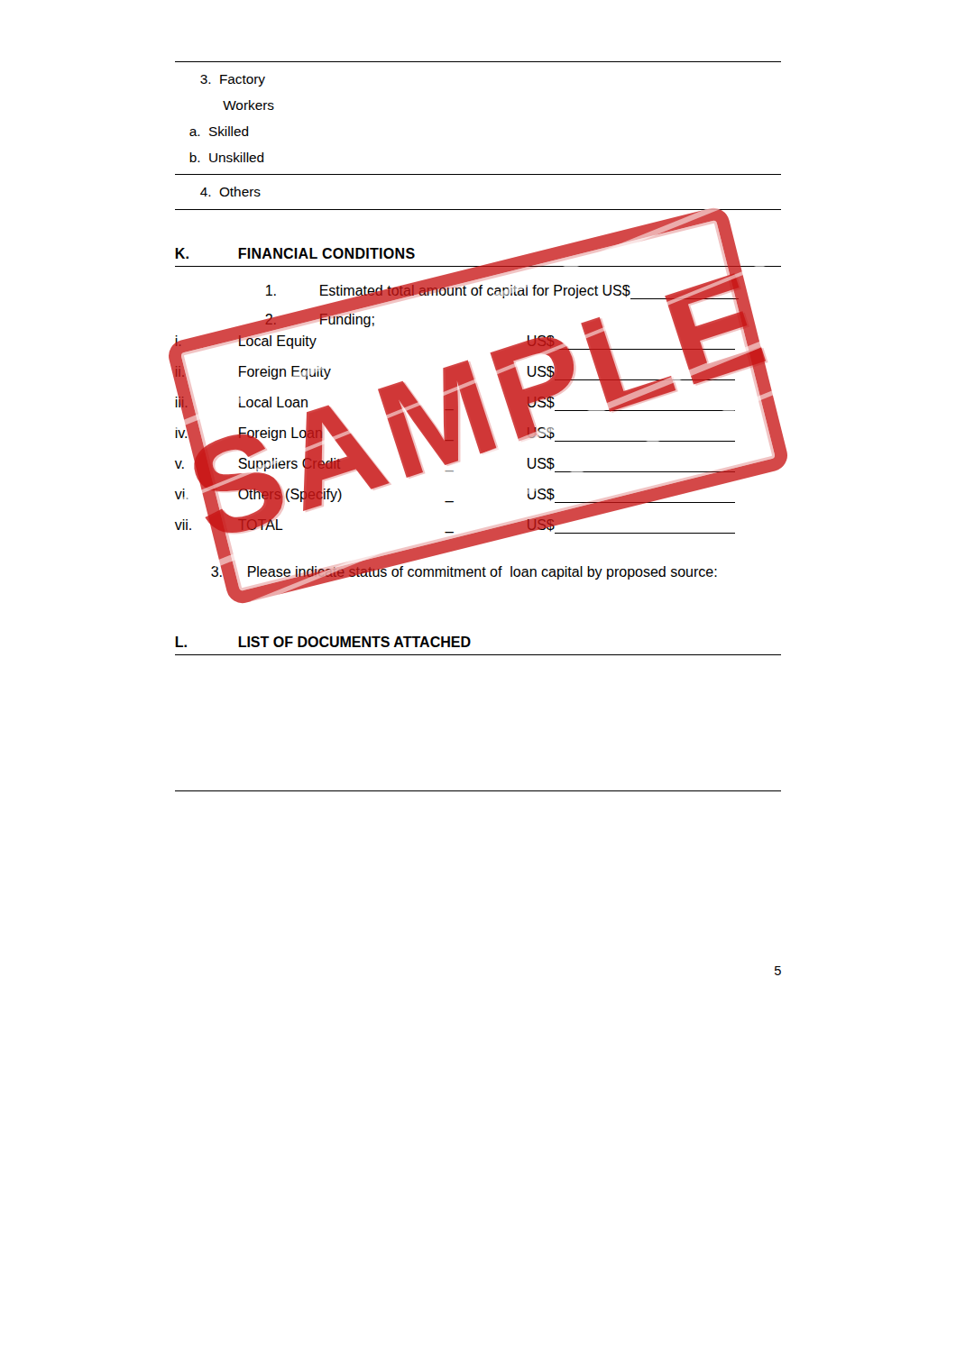| 3. Factory Workers a. Skilled b. Unskilled | | | | | | |
| 4. Others | | | | | | |
K. FINANCIAL CONDITIONS
1. Estimated total amount of capital for Project US$
2. Funding;
i. Local Equity US$
ii. Foreign Equity US$
iii. Local Loan _ US$
iv. Foreign Loan _ US$
v. Suppliers Credit _ US$
vi. Others (Specify) _ US$
vii. TOTAL _ US$
3. Please indicate status of commitment of loan capital by proposed source:
L. LIST OF DOCUMENTS ATTACHED
5
SAMPLE